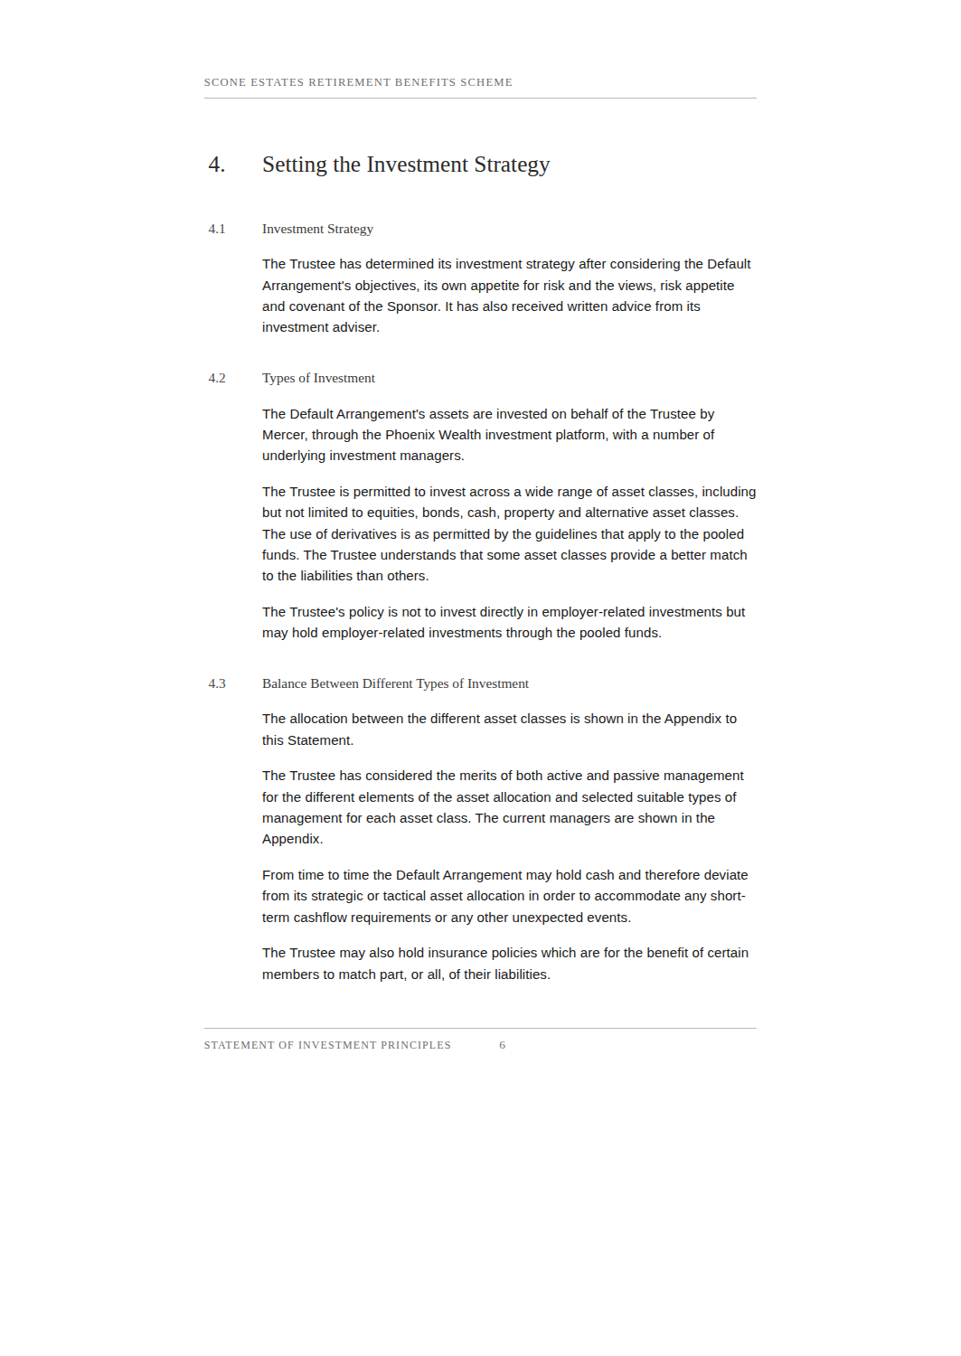Scone Estates Retirement Benefits Scheme
4. Setting the Investment Strategy
4.1 Investment Strategy
The Trustee has determined its investment strategy after considering the Default Arrangement's objectives, its own appetite for risk and the views, risk appetite and covenant of the Sponsor. It has also received written advice from its investment adviser.
4.2 Types of Investment
The Default Arrangement's assets are invested on behalf of the Trustee by Mercer, through the Phoenix Wealth investment platform, with a number of underlying investment managers.
The Trustee is permitted to invest across a wide range of asset classes, including but not limited to equities, bonds, cash, property and alternative asset classes. The use of derivatives is as permitted by the guidelines that apply to the pooled funds. The Trustee understands that some asset classes provide a better match to the liabilities than others.
The Trustee's policy is not to invest directly in employer-related investments but may hold employer-related investments through the pooled funds.
4.3 Balance Between Different Types of Investment
The allocation between the different asset classes is shown in the Appendix to this Statement.
The Trustee has considered the merits of both active and passive management for the different elements of the asset allocation and selected suitable types of management for each asset class. The current managers are shown in the Appendix.
From time to time the Default Arrangement may hold cash and therefore deviate from its strategic or tactical asset allocation in order to accommodate any short-term cashflow requirements or any other unexpected events.
The Trustee may also hold insurance policies which are for the benefit of certain members to match part, or all, of their liabilities.
Statement of Investment Principles 6